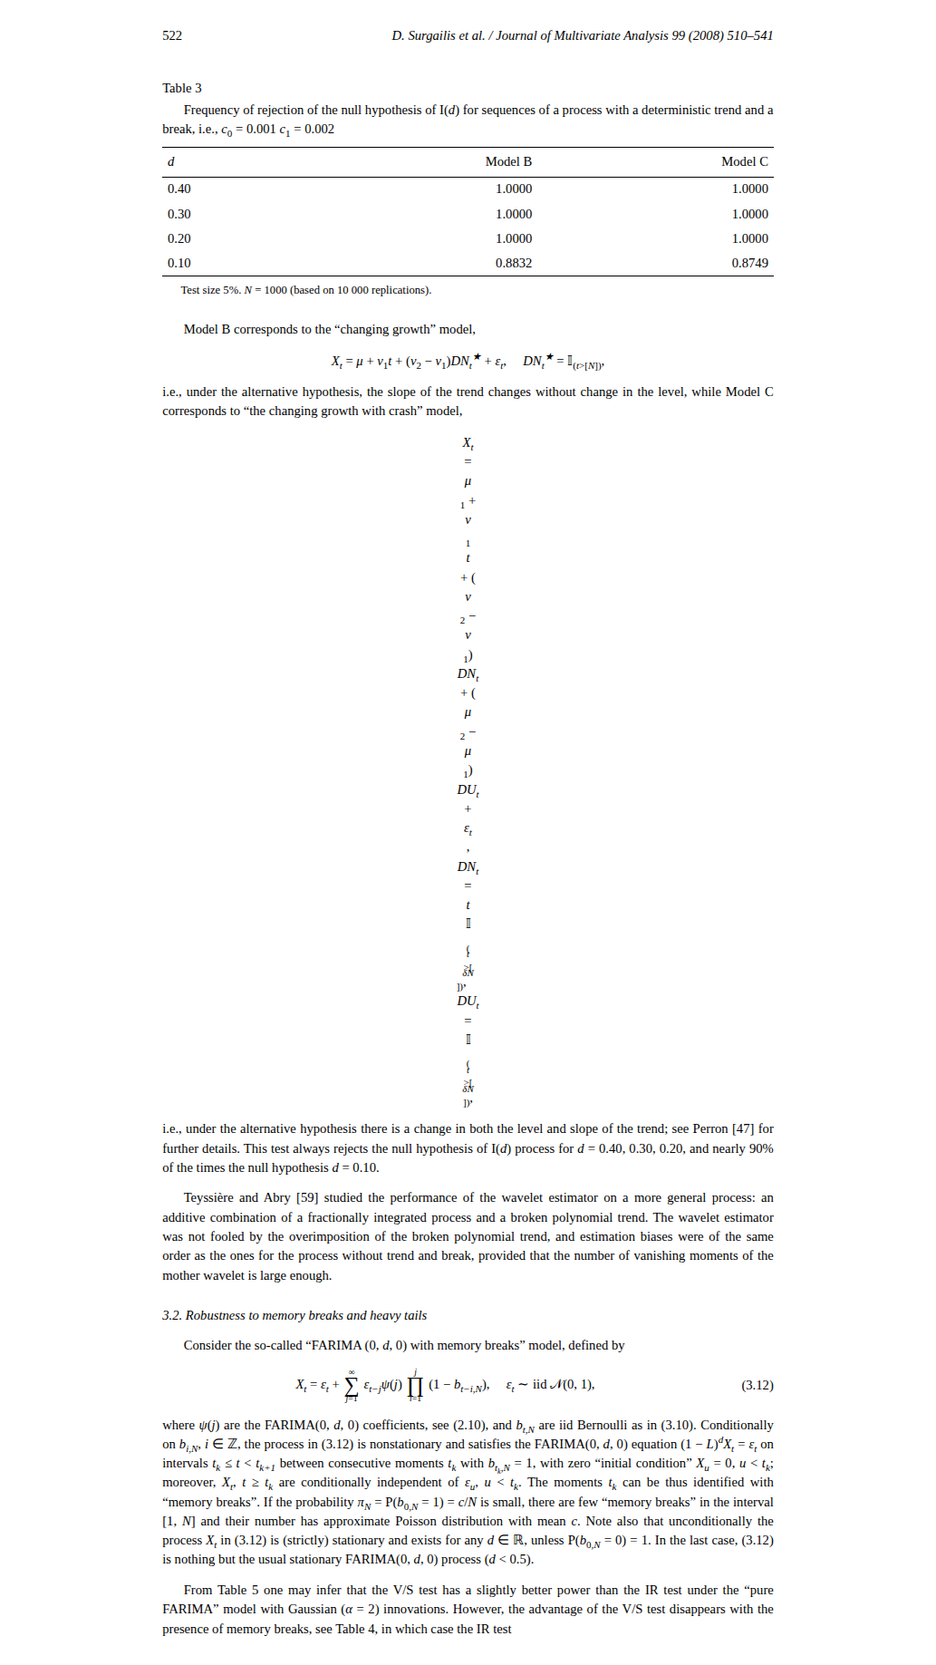522 D. Surgailis et al. / Journal of Multivariate Analysis 99 (2008) 510–541
Table 3
Frequency of rejection of the null hypothesis of I(d) for sequences of a process with a deterministic trend and a break, i.e., c0 = 0.001 c1 = 0.002
| d | Model B | Model C |
| --- | --- | --- |
| 0.40 | 1.0000 | 1.0000 |
| 0.30 | 1.0000 | 1.0000 |
| 0.20 | 1.0000 | 1.0000 |
| 0.10 | 0.8832 | 0.8749 |
Test size 5%. N = 1000 (based on 10 000 replications).
Model B corresponds to the “changing growth” model,
Xt = μ + v1t + (v2 − v1)DNt★ + εt, DNt★ = 𝕀(t>[N]),
i.e., under the alternative hypothesis, the slope of the trend changes without change in the level, while Model C corresponds to “the changing growth with crash” model,
Xt = μ1 + v1t + (v2 − v1)DNt + (μ2 − μ1)DUt + εt, DNt = t 𝕀(t>[δN]), DUt = 𝕀(t>[δN]),
i.e., under the alternative hypothesis there is a change in both the level and slope of the trend; see Perron [47] for further details. This test always rejects the null hypothesis of I(d) process for d = 0.40, 0.30, 0.20, and nearly 90% of the times the null hypothesis d = 0.10.
Teyssière and Abry [59] studied the performance of the wavelet estimator on a more general process: an additive combination of a fractionally integrated process and a broken polynomial trend. The wavelet estimator was not fooled by the overimposition of the broken polynomial trend, and estimation biases were of the same order as the ones for the process without trend and break, provided that the number of vanishing moments of the mother wavelet is large enough.
3.2. Robustness to memory breaks and heavy tails
Consider the so-called “FARIMA (0, d, 0) with memory breaks” model, defined by
Xt = εt + ∞∑j=1 εt−j ψ(j) j∏i=1 (1 − bt−i,N), εt ∼ iid 𝒩(0, 1),
(3.12)
where ψ(j) are the FARIMA(0, d, 0) coefficients, see (2.10), and bt,N are iid Bernoulli as in (3.10). Conditionally on bi,N, i ∈ ℤ, the process in (3.12) is nonstationary and satisfies the FARIMA(0, d, 0) equation (1 − L)dXt = εt on intervals tk ≤ t < tk+1 between consecutive moments tk with btk,N = 1, with zero “initial condition” Xu = 0, u < tk; moreover, Xt, t ≥ tk are conditionally independent of εu, u < tk. The moments tk can be thus identified with “memory breaks”. If the probability πN = P(b0,N = 1) = c/N is small, there are few “memory breaks” in the interval [1, N] and their number has approximate Poisson distribution with mean c. Note also that unconditionally the process Xt in (3.12) is (strictly) stationary and exists for any d ∈ ℝ, unless P(b0,N = 0) = 1. In the last case, (3.12) is nothing but the usual stationary FARIMA(0, d, 0) process (d < 0.5).
From Table 5 one may infer that the V/S test has a slightly better power than the IR test under the “pure FARIMA” model with Gaussian (α = 2) innovations. However, the advantage of the V/S test disappears with the presence of memory breaks, see Table 4, in which case the IR test